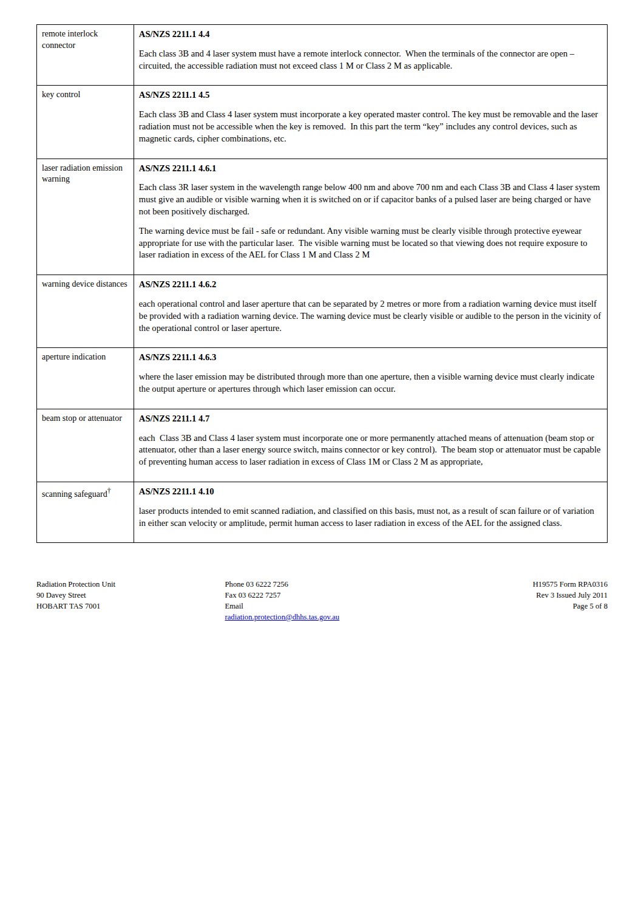| remote interlock connector | AS/NZS 2211.1 4.4 Each class 3B and 4 laser system must have a remote interlock connector. When the terminals of the connector are open – circuited, the accessible radiation must not exceed class 1 M or Class 2 M as applicable. |
| key control | AS/NZS 2211.1 4.5 Each class 3B and Class 4 laser system must incorporate a key operated master control. The key must be removable and the laser radiation must not be accessible when the key is removed. In this part the term “key” includes any control devices, such as magnetic cards, cipher combinations, etc. |
| laser radiation emission warning | AS/NZS 2211.1 4.6.1 Each class 3R laser system in the wavelength range below 400 nm and above 700 nm and each Class 3B and Class 4 laser system must give an audible or visible warning when it is switched on or if capacitor banks of a pulsed laser are being charged or have not been positively discharged. The warning device must be fail - safe or redundant. Any visible warning must be clearly visible through protective eyewear appropriate for use with the particular laser. The visible warning must be located so that viewing does not require exposure to laser radiation in excess of the AEL for Class 1 M and Class 2 M |
| warning device distances | AS/NZS 2211.1 4.6.2 each operational control and laser aperture that can be separated by 2 metres or more from a radiation warning device must itself be provided with a radiation warning device. The warning device must be clearly visible or audible to the person in the vicinity of the operational control or laser aperture. |
| aperture indication | AS/NZS 2211.1 4.6.3 where the laser emission may be distributed through more than one aperture, then a visible warning device must clearly indicate the output aperture or apertures through which laser emission can occur. |
| beam stop or attenuator | AS/NZS 2211.1 4.7 each Class 3B and Class 4 laser system must incorporate one or more permanently attached means of attenuation (beam stop or attenuator, other than a laser energy source switch, mains connector or key control). The beam stop or attenuator must be capable of preventing human access to laser radiation in excess of Class 1M or Class 2 M as appropriate, |
| scanning safeguard † | AS/NZS 2211.1 4.10 laser products intended to emit scanned radiation, and classified on this basis, must not, as a result of scan failure or of variation in either scan velocity or amplitude, permit human access to laser radiation in excess of the AEL for the assigned class. |
| Radiation Protection Unit | Phone 03 6222 7256 | H19575 Form RPA0316 |
| 90 Davey Street | Fax 03 6222 7257 | Rev 3 Issued July 2011 |
| HOBART TAS 7001 | Email | Page 5 of 8 |
| | radiation.protection@dhhs.tas.gov.au | |